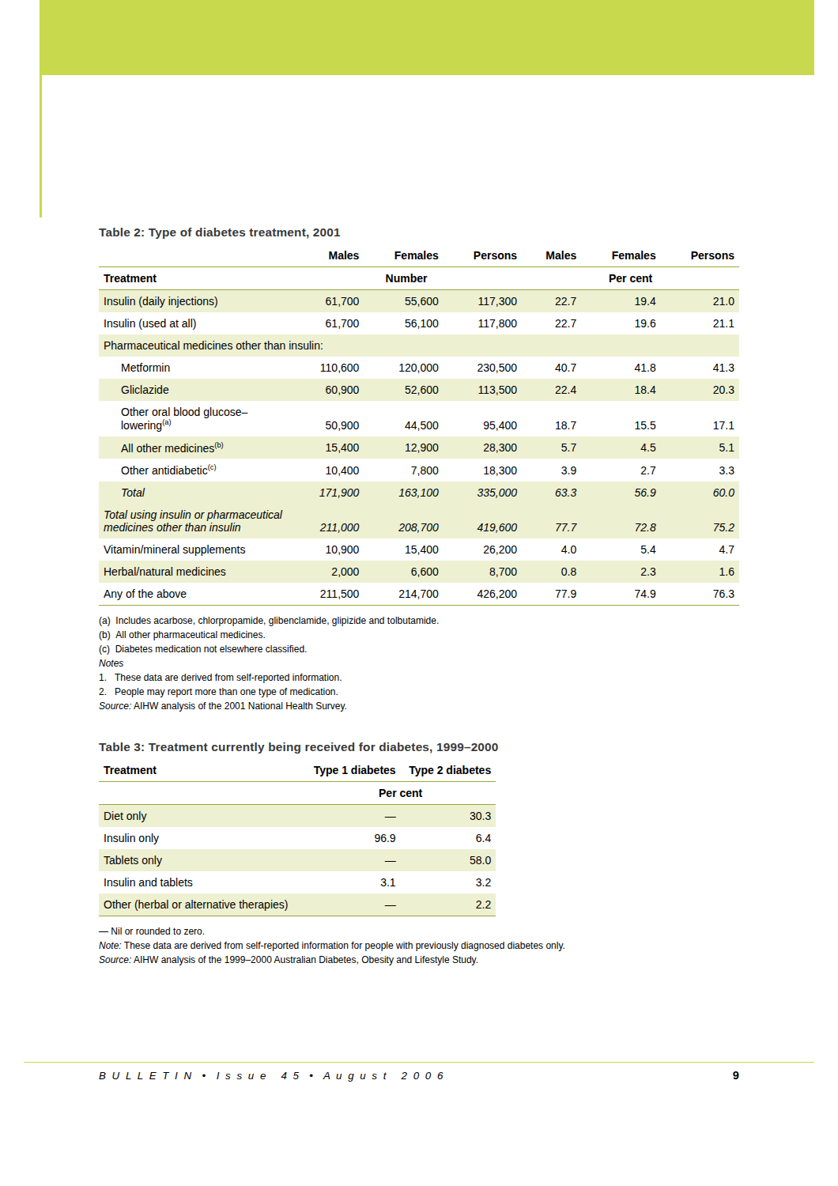Table 2: Type of diabetes treatment, 2001
| | Males | Females | Persons | Males | Females | Persons |
| --- | --- | --- | --- | --- | --- | --- |
| Treatment | Number | Per cent |
| Insulin (daily injections) | 61,700 | 55,600 | 117,300 | 22.7 | 19.4 | 21.0 |
| Insulin (used at all) | 61,700 | 56,100 | 117,800 | 22.7 | 19.6 | 21.1 |
| Pharmaceutical medicines other than insulin: |
| Metformin | 110,600 | 120,000 | 230,500 | 40.7 | 41.8 | 41.3 |
| Gliclazide | 60,900 | 52,600 | 113,500 | 22.4 | 18.4 | 20.3 |
| Other oral blood glucose–lowering (a) | 50,900 | 44,500 | 95,400 | 18.7 | 15.5 | 17.1 |
| All other medicines (b) | 15,400 | 12,900 | 28,300 | 5.7 | 4.5 | 5.1 |
| Other antidiabetic (c) | 10,400 | 7,800 | 18,300 | 3.9 | 2.7 | 3.3 |
| Total | 171,900 | 163,100 | 335,000 | 63.3 | 56.9 | 60.0 |
| Total using insulin or pharmaceutical medicines other than insulin | 211,000 | 208,700 | 419,600 | 77.7 | 72.8 | 75.2 |
| Vitamin/mineral supplements | 10,900 | 15,400 | 26,200 | 4.0 | 5.4 | 4.7 |
| Herbal/natural medicines | 2,000 | 6,600 | 8,700 | 0.8 | 2.3 | 1.6 |
| Any of the above | 211,500 | 214,700 | 426,200 | 77.9 | 74.9 | 76.3 |
(a) Includes acarbose, chlorpropamide, glibenclamide, glipizide and tolbutamide.
(b) All other pharmaceutical medicines.
(c) Diabetes medication not elsewhere classified.
Notes
1. These data are derived from self-reported information.
2. People may report more than one type of medication.
Source: AIHW analysis of the 2001 National Health Survey.
Table 3: Treatment currently being received for diabetes, 1999–2000
| Treatment | Type 1 diabetes | Type 2 diabetes |
| --- | --- | --- |
| | Per cent |
| Diet only | — | 30.3 |
| Insulin only | 96.9 | 6.4 |
| Tablets only | — | 58.0 |
| Insulin and tablets | 3.1 | 3.2 |
| Other (herbal or alternative therapies) | — | 2.2 |
— Nil or rounded to zero.
Note: These data are derived from self-reported information for people with previously diagnosed diabetes only.
Source: AIHW analysis of the 1999–2000 Australian Diabetes, Obesity and Lifestyle Study.
B U L L E T I N • I s s u e 4 5 • A u g u s t 2 0 0 6
9